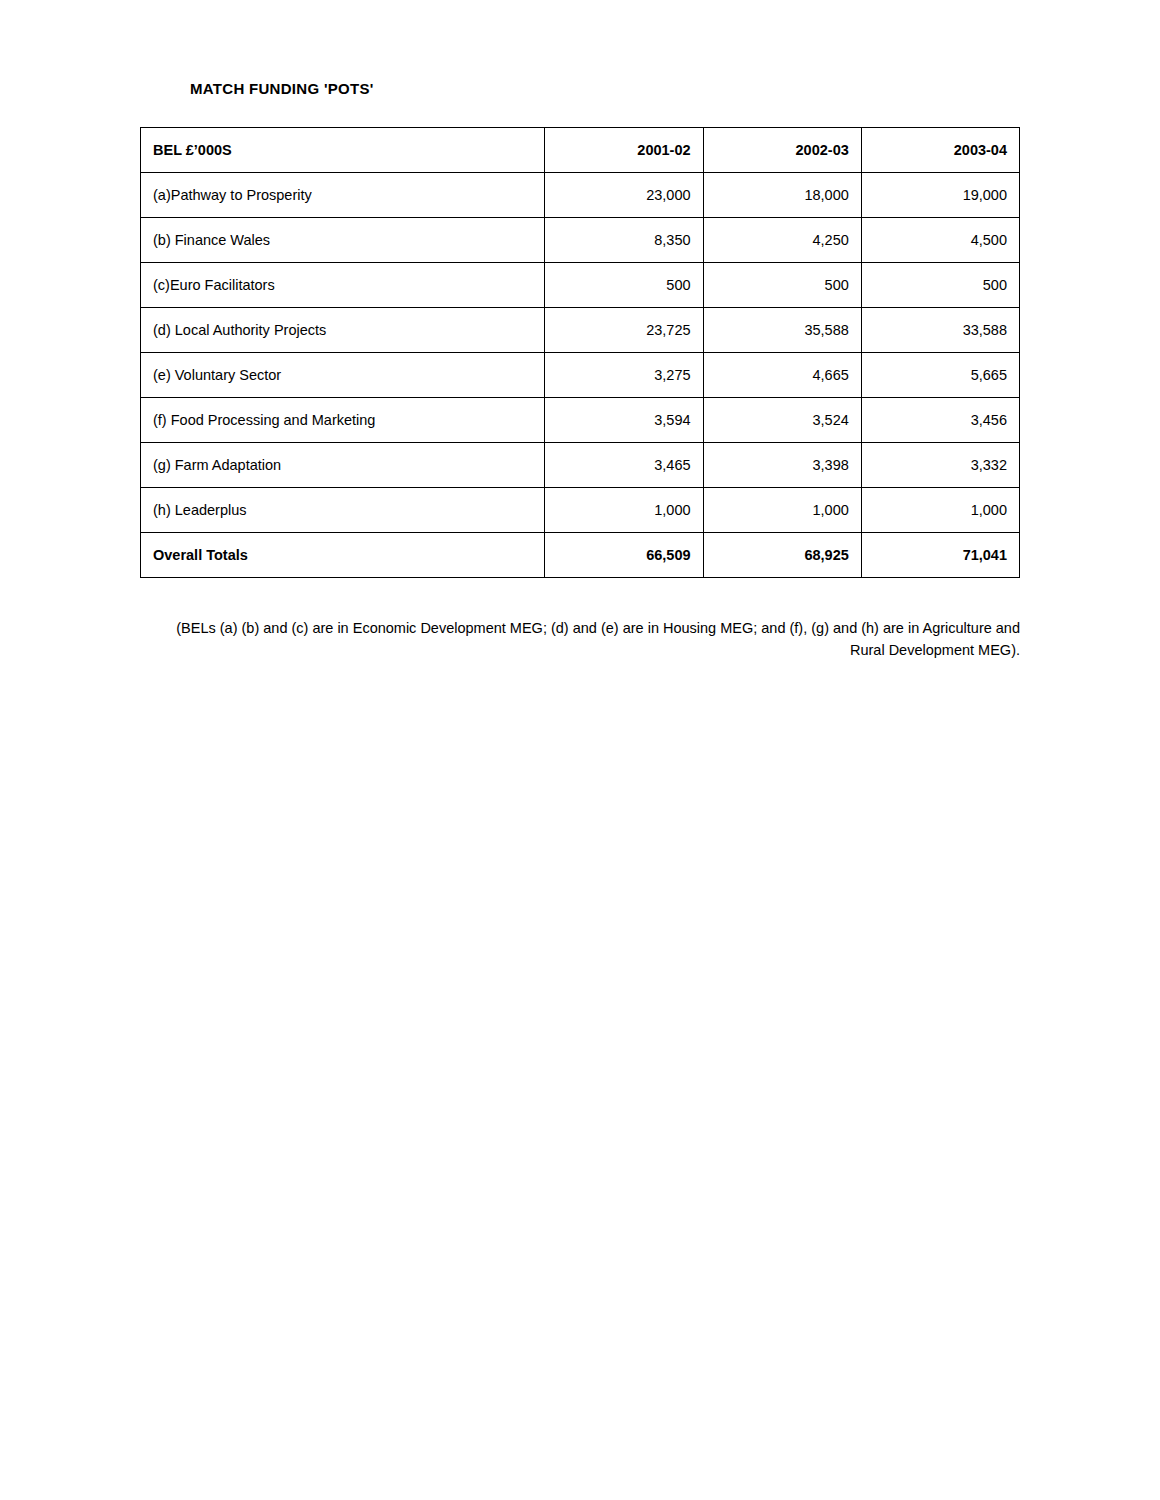MATCH FUNDING 'POTS'
| BEL £’000S | 2001-02 | 2002-03 | 2003-04 |
| --- | --- | --- | --- |
| (a)Pathway to Prosperity | 23,000 | 18,000 | 19,000 |
| (b) Finance Wales | 8,350 | 4,250 | 4,500 |
| (c)Euro Facilitators | 500 | 500 | 500 |
| (d) Local Authority Projects | 23,725 | 35,588 | 33,588 |
| (e) Voluntary Sector | 3,275 | 4,665 | 5,665 |
| (f) Food Processing and Marketing | 3,594 | 3,524 | 3,456 |
| (g) Farm Adaptation | 3,465 | 3,398 | 3,332 |
| (h) Leaderplus | 1,000 | 1,000 | 1,000 |
| Overall Totals | 66,509 | 68,925 | 71,041 |
(BELs (a) (b) and (c) are in Economic Development MEG; (d) and (e) are in Housing MEG; and (f), (g) and (h) are in Agriculture and Rural Development MEG).